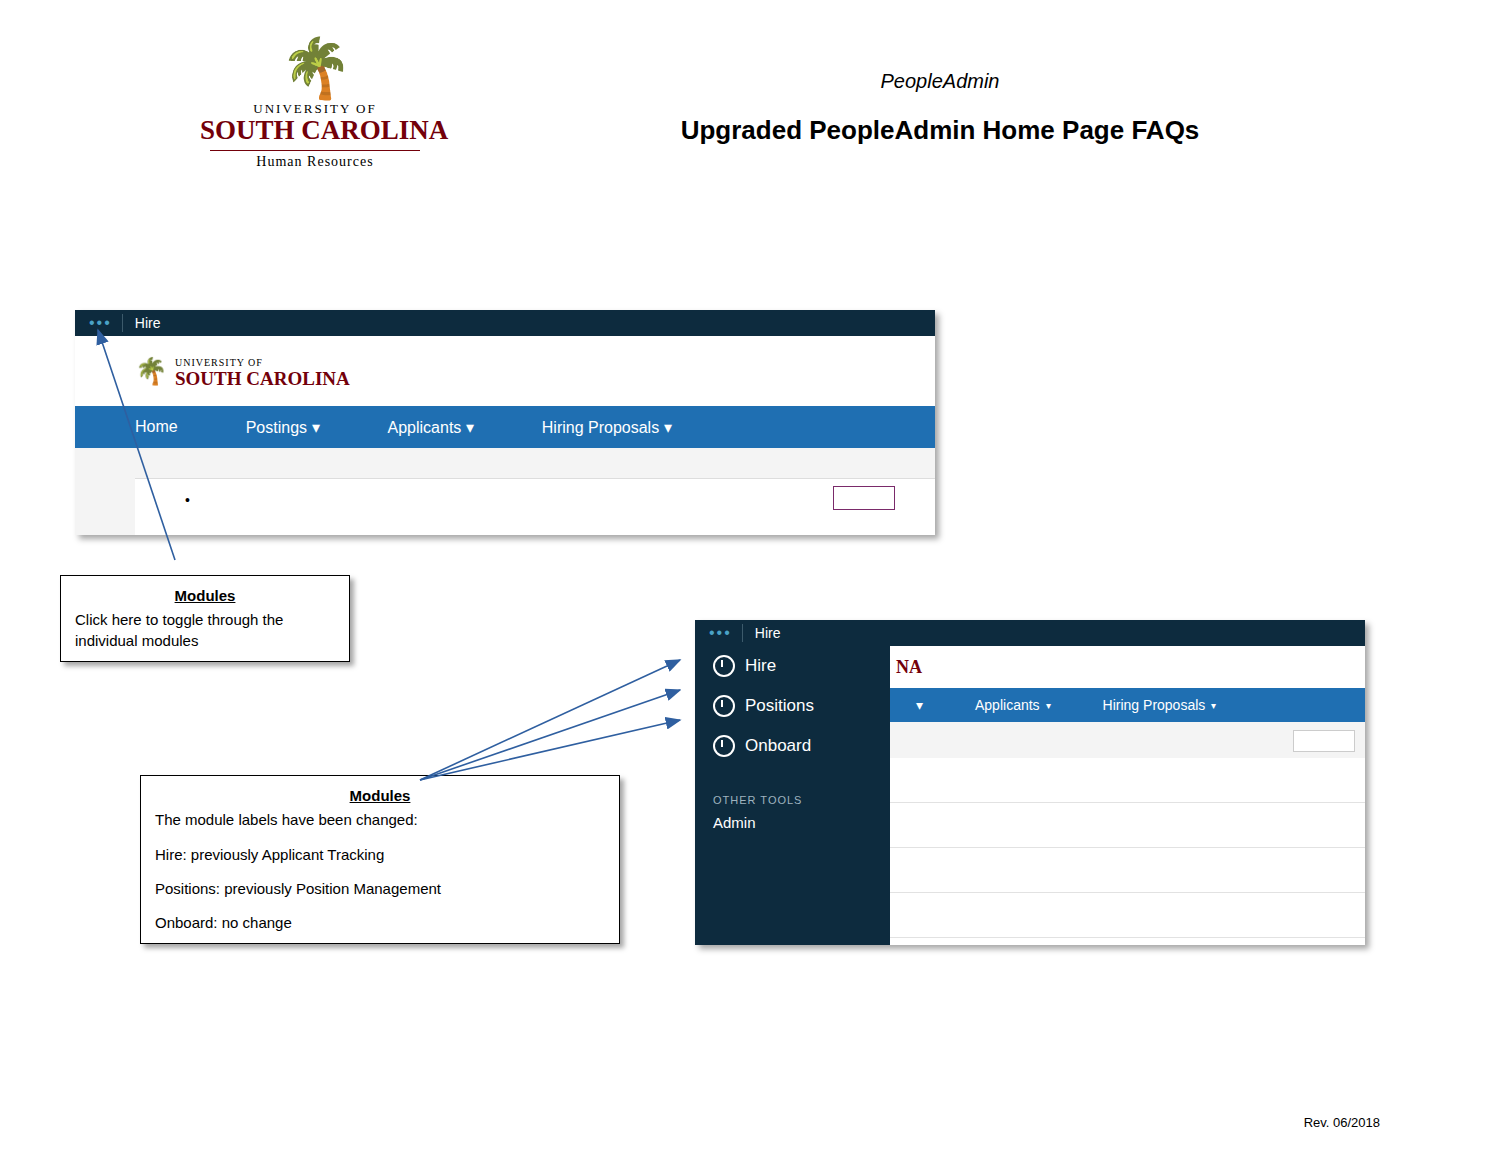🌴
UNIVERSITY OF
SOUTH CAROLINA
Human Resources
PeopleAdmin
Upgraded PeopleAdmin Home Page FAQs
••• Hire
🌴 UNIVERSITY OF
SOUTH CAROLINA
Home Postings ▾ Applicants ▾ Hiring Proposals ▾
•
••• Hire
Hire
Positions
Onboard
OTHER TOOLS
Admin
NA
▾ Applicants ▾ Hiring Proposals ▾
Modules
Click here to toggle through the individual modules
Modules
The module labels have been changed:
Hire: previously Applicant Tracking
Positions: previously Position Management
Onboard: no change
Rev. 06/2018